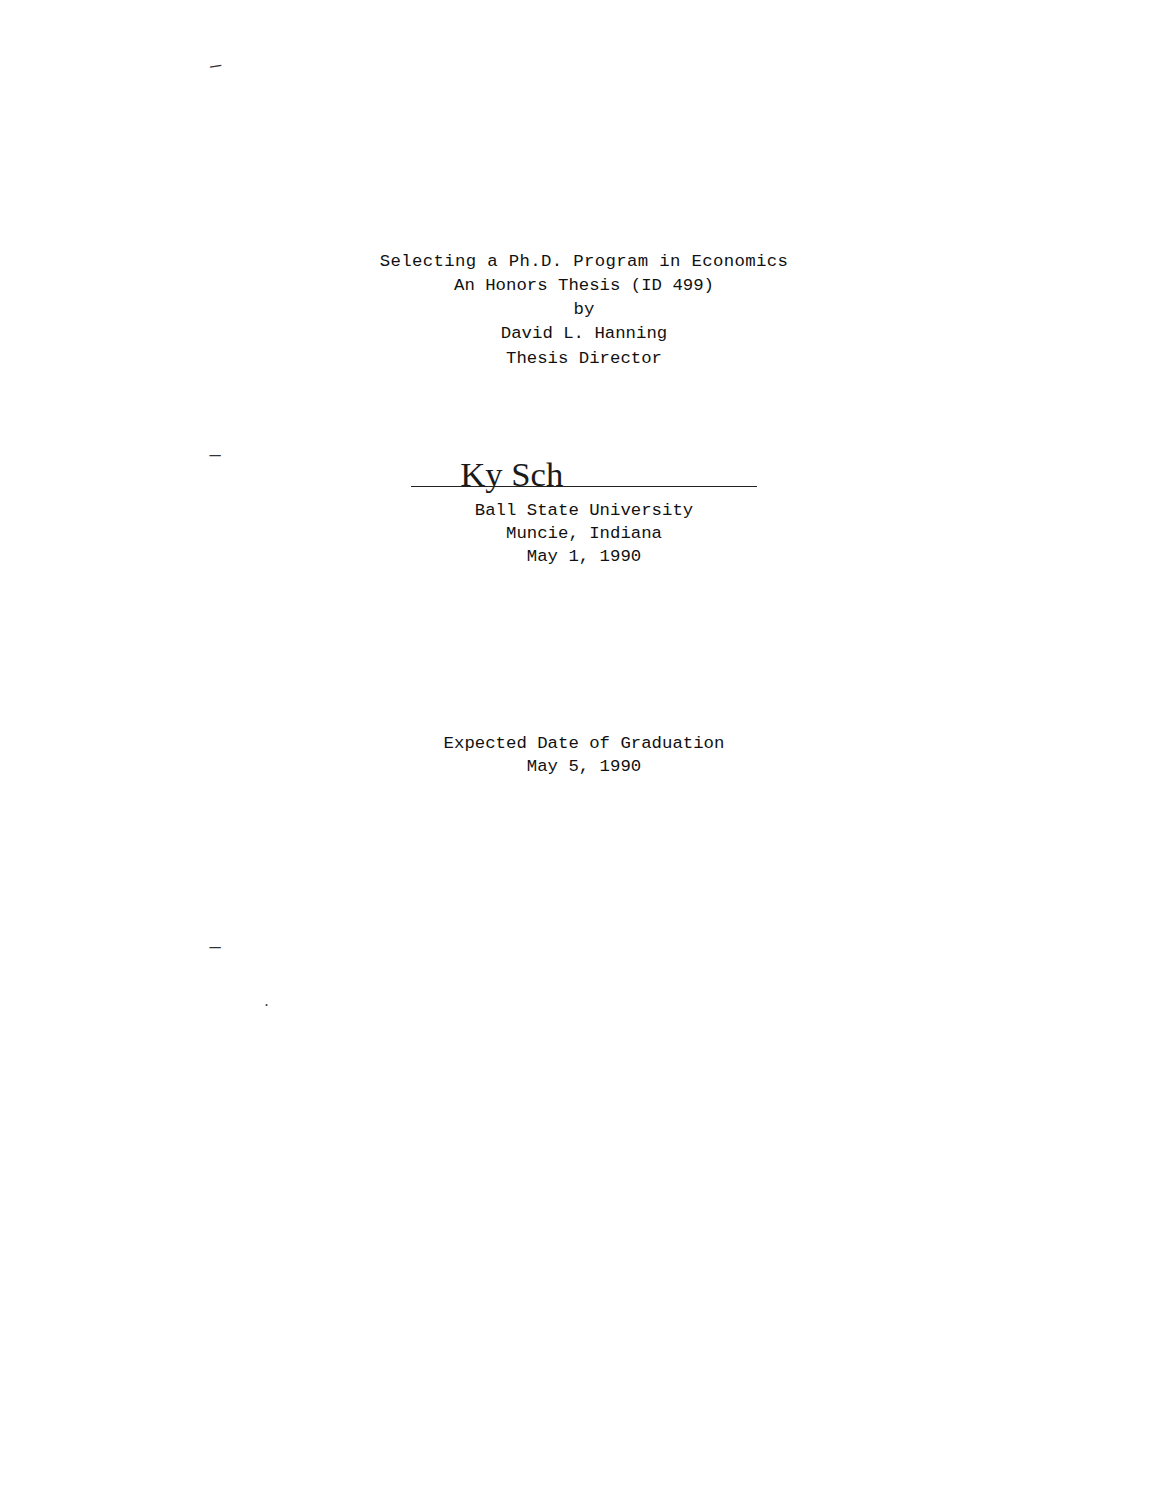— — — .
Selecting a Ph.D. Program in Economics
An Honors Thesis (ID 499)
by
David L. Hanning
Thesis Director
  Ky Sch
Ball State University
Muncie, Indiana
May 1, 1990
Expected Date of Graduation
May 5, 1990